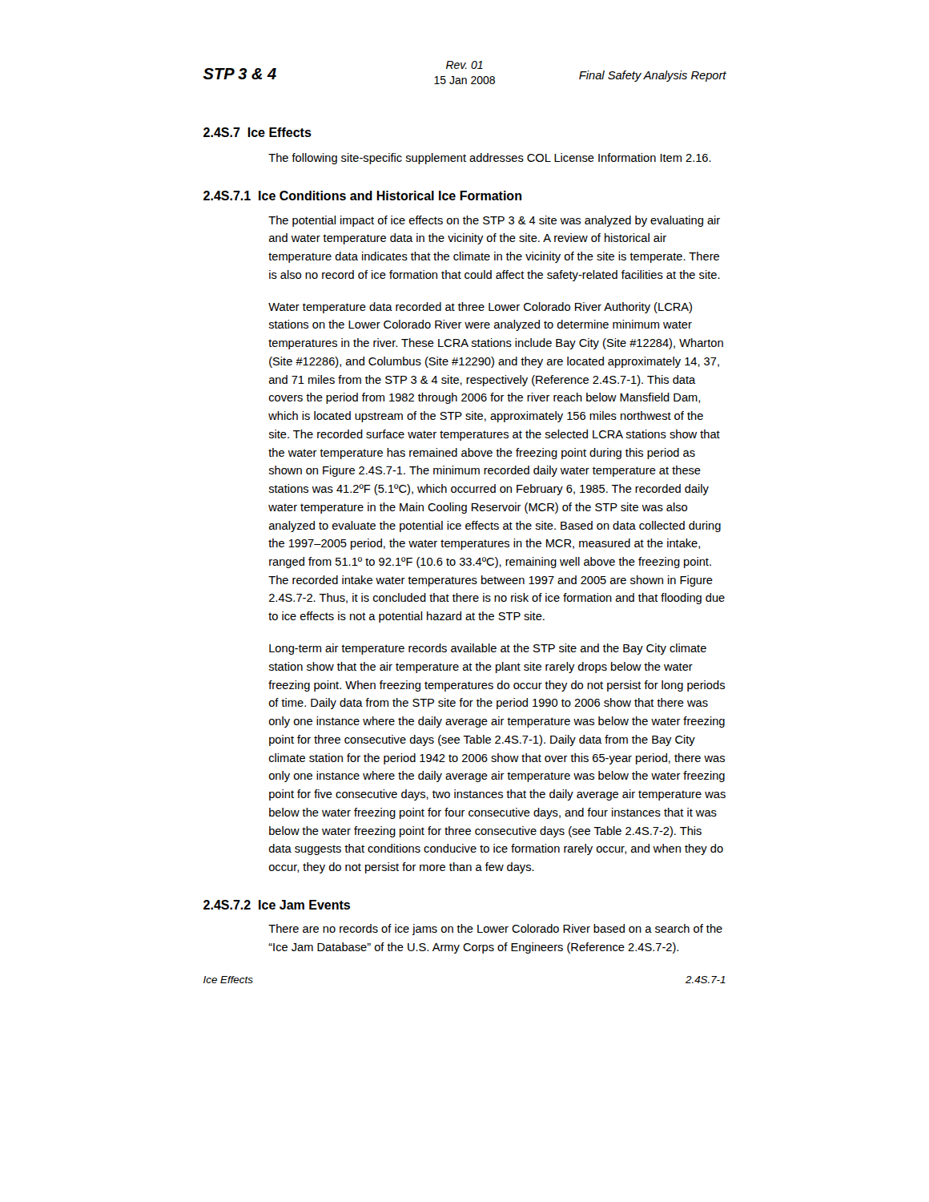Rev. 01
15 Jan 2008
STP 3 & 4
Final Safety Analysis Report
2.4S.7 Ice Effects
The following site-specific supplement addresses COL License Information Item 2.16.
2.4S.7.1 Ice Conditions and Historical Ice Formation
The potential impact of ice effects on the STP 3 & 4 site was analyzed by evaluating air and water temperature data in the vicinity of the site. A review of historical air temperature data indicates that the climate in the vicinity of the site is temperate. There is also no record of ice formation that could affect the safety-related facilities at the site.
Water temperature data recorded at three Lower Colorado River Authority (LCRA) stations on the Lower Colorado River were analyzed to determine minimum water temperatures in the river. These LCRA stations include Bay City (Site #12284), Wharton (Site #12286), and Columbus (Site #12290) and they are located approximately 14, 37, and 71 miles from the STP 3 & 4 site, respectively (Reference 2.4S.7-1). This data covers the period from 1982 through 2006 for the river reach below Mansfield Dam, which is located upstream of the STP site, approximately 156 miles northwest of the site. The recorded surface water temperatures at the selected LCRA stations show that the water temperature has remained above the freezing point during this period as shown on Figure 2.4S.7-1. The minimum recorded daily water temperature at these stations was 41.2ºF (5.1ºC), which occurred on February 6, 1985. The recorded daily water temperature in the Main Cooling Reservoir (MCR) of the STP site was also analyzed to evaluate the potential ice effects at the site. Based on data collected during the 1997–2005 period, the water temperatures in the MCR, measured at the intake, ranged from 51.1º to 92.1ºF (10.6 to 33.4ºC), remaining well above the freezing point. The recorded intake water temperatures between 1997 and 2005 are shown in Figure 2.4S.7-2. Thus, it is concluded that there is no risk of ice formation and that flooding due to ice effects is not a potential hazard at the STP site.
Long-term air temperature records available at the STP site and the Bay City climate station show that the air temperature at the plant site rarely drops below the water freezing point. When freezing temperatures do occur they do not persist for long periods of time. Daily data from the STP site for the period 1990 to 2006 show that there was only one instance where the daily average air temperature was below the water freezing point for three consecutive days (see Table 2.4S.7-1). Daily data from the Bay City climate station for the period 1942 to 2006 show that over this 65-year period, there was only one instance where the daily average air temperature was below the water freezing point for five consecutive days, two instances that the daily average air temperature was below the water freezing point for four consecutive days, and four instances that it was below the water freezing point for three consecutive days (see Table 2.4S.7-2). This data suggests that conditions conducive to ice formation rarely occur, and when they do occur, they do not persist for more than a few days.
2.4S.7.2 Ice Jam Events
There are no records of ice jams on the Lower Colorado River based on a search of the “Ice Jam Database” of the U.S. Army Corps of Engineers (Reference 2.4S.7-2).
Ice Effects
2.4S.7-1